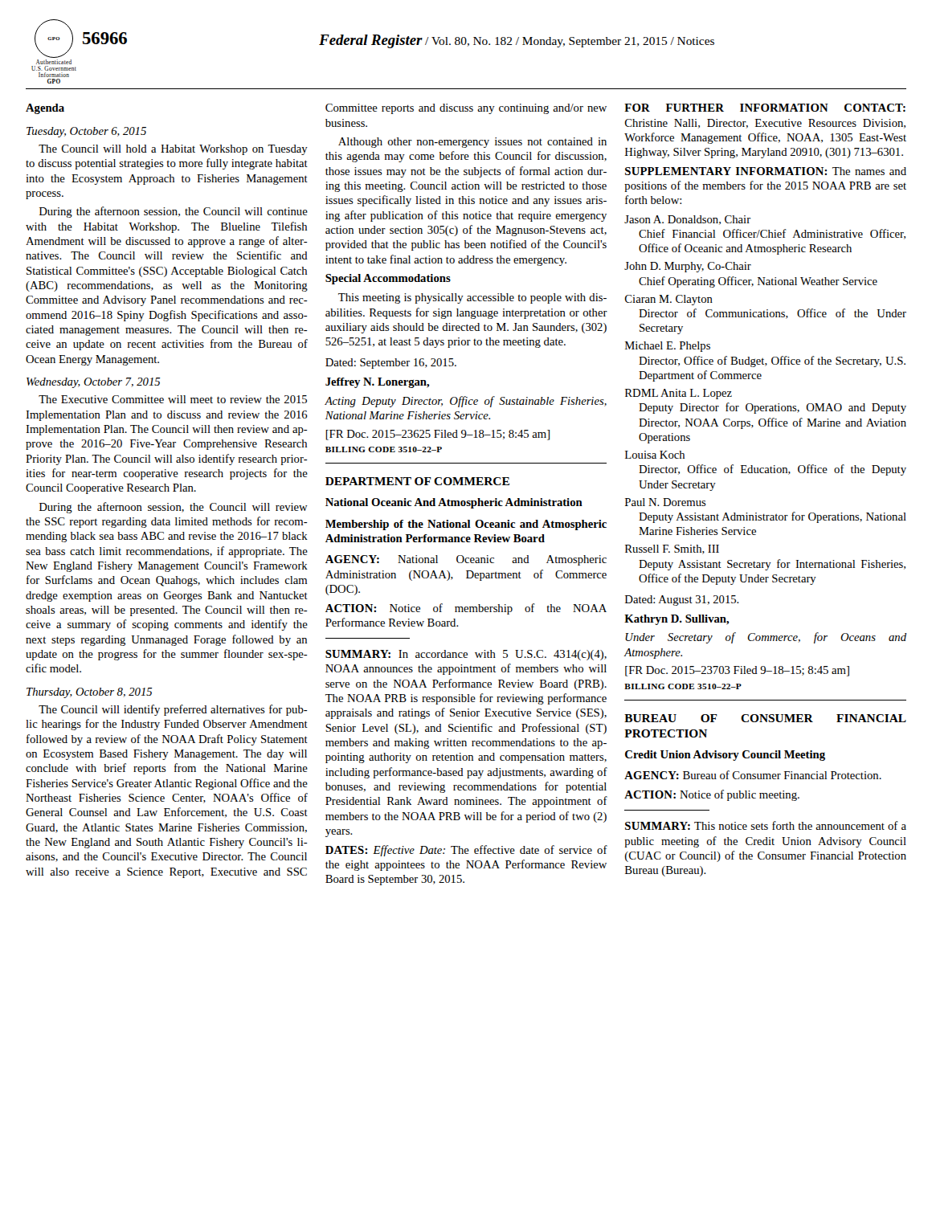GPO
Authenticated
U.S. Government
Information
GPO
56966
Federal Register / Vol. 80, No. 182 / Monday, September 21, 2015 / Notices
Agenda
Tuesday, October 6, 2015
The Council will hold a Habitat Workshop on Tuesday to discuss potential strategies to more fully integrate habitat into the Ecosystem Approach to Fisheries Management process.
During the afternoon session, the Council will continue with the Habitat Workshop. The Blueline Tilefish Amendment will be discussed to approve a range of alternatives. The Council will review the Scientific and Statistical Committee's (SSC) Acceptable Biological Catch (ABC) recommendations, as well as the Monitoring Committee and Advisory Panel recommendations and recommend 2016–18 Spiny Dogfish Specifications and associated management measures. The Council will then receive an update on recent activities from the Bureau of Ocean Energy Management.
Wednesday, October 7, 2015
The Executive Committee will meet to review the 2015 Implementation Plan and to discuss and review the 2016 Implementation Plan. The Council will then review and approve the 2016–20 Five-Year Comprehensive Research Priority Plan. The Council will also identify research priorities for near-term cooperative research projects for the Council Cooperative Research Plan.
During the afternoon session, the Council will review the SSC report regarding data limited methods for recommending black sea bass ABC and revise the 2016–17 black sea bass catch limit recommendations, if appropriate. The New England Fishery Management Council's Framework for Surfclams and Ocean Quahogs, which includes clam dredge exemption areas on Georges Bank and Nantucket shoals areas, will be presented. The Council will then receive a summary of scoping comments and identify the next steps regarding Unmanaged Forage followed by an update on the progress for the summer flounder sex-specific model.
Thursday, October 8, 2015
The Council will identify preferred alternatives for public hearings for the Industry Funded Observer Amendment followed by a review of the NOAA Draft Policy Statement on Ecosystem Based Fishery Management. The day will conclude with brief reports from the National Marine Fisheries Service's Greater Atlantic Regional Office and the Northeast Fisheries Science Center, NOAA's Office of General Counsel and Law Enforcement, the U.S. Coast Guard, the Atlantic States Marine Fisheries Commission, the New England and South Atlantic Fishery Council's liaisons, and the Council's Executive Director. The Council will also receive a Science Report, Executive and SSC Committee reports and discuss any continuing and/or new business.
Although other non-emergency issues not contained in this agenda may come before this Council for discussion, those issues may not be the subjects of formal action during this meeting. Council action will be restricted to those issues specifically listed in this notice and any issues arising after publication of this notice that require emergency action under section 305(c) of the Magnuson-Stevens act, provided that the public has been notified of the Council's intent to take final action to address the emergency.
Special Accommodations
This meeting is physically accessible to people with disabilities. Requests for sign language interpretation or other auxiliary aids should be directed to M. Jan Saunders, (302) 526–5251, at least 5 days prior to the meeting date.
Dated: September 16, 2015.
Jeffrey N. Lonergan,
Acting Deputy Director, Office of Sustainable Fisheries, National Marine Fisheries Service.
[FR Doc. 2015–23625 Filed 9–18–15; 8:45 am]
BILLING CODE 3510–22–P
DEPARTMENT OF COMMERCE
National Oceanic And Atmospheric Administration
Membership of the National Oceanic and Atmospheric Administration Performance Review Board
AGENCY: National Oceanic and Atmospheric Administration (NOAA), Department of Commerce (DOC).
ACTION: Notice of membership of the NOAA Performance Review Board.
SUMMARY: In accordance with 5 U.S.C. 4314(c)(4), NOAA announces the appointment of members who will serve on the NOAA Performance Review Board (PRB). The NOAA PRB is responsible for reviewing performance appraisals and ratings of Senior Executive Service (SES), Senior Level (SL), and Scientific and Professional (ST) members and making written recommendations to the appointing authority on retention and compensation matters, including performance-based pay adjustments, awarding of bonuses, and reviewing recommendations for potential Presidential Rank Award nominees. The appointment of members to the NOAA PRB will be for a period of two (2) years.
DATES: Effective Date: The effective date of service of the eight appointees to the NOAA Performance Review Board is September 30, 2015.
FOR FURTHER INFORMATION CONTACT: Christine Nalli, Director, Executive Resources Division, Workforce Management Office, NOAA, 1305 East-West Highway, Silver Spring, Maryland 20910, (301) 713–6301.
SUPPLEMENTARY INFORMATION: The names and positions of the members for the 2015 NOAA PRB are set forth below:
Jason A. Donaldson, Chair
Chief Financial Officer/Chief Administrative Officer, Office of Oceanic and Atmospheric Research
John D. Murphy, Co-Chair
Chief Operating Officer, National Weather Service
Ciaran M. Clayton
Director of Communications, Office of the Under Secretary
Michael E. Phelps
Director, Office of Budget, Office of the Secretary, U.S. Department of Commerce
RDML Anita L. Lopez
Deputy Director for Operations, OMAO and Deputy Director, NOAA Corps, Office of Marine and Aviation Operations
Louisa Koch
Director, Office of Education, Office of the Deputy Under Secretary
Paul N. Doremus
Deputy Assistant Administrator for Operations, National Marine Fisheries Service
Russell F. Smith, III
Deputy Assistant Secretary for International Fisheries, Office of the Deputy Under Secretary
Dated: August 31, 2015.
Kathryn D. Sullivan,
Under Secretary of Commerce, for Oceans and Atmosphere.
[FR Doc. 2015–23703 Filed 9–18–15; 8:45 am]
BILLING CODE 3510–22–P
BUREAU OF CONSUMER FINANCIAL PROTECTION
Credit Union Advisory Council Meeting
AGENCY: Bureau of Consumer Financial Protection.
ACTION: Notice of public meeting.
SUMMARY: This notice sets forth the announcement of a public meeting of the Credit Union Advisory Council (CUAC or Council) of the Consumer Financial Protection Bureau (Bureau).